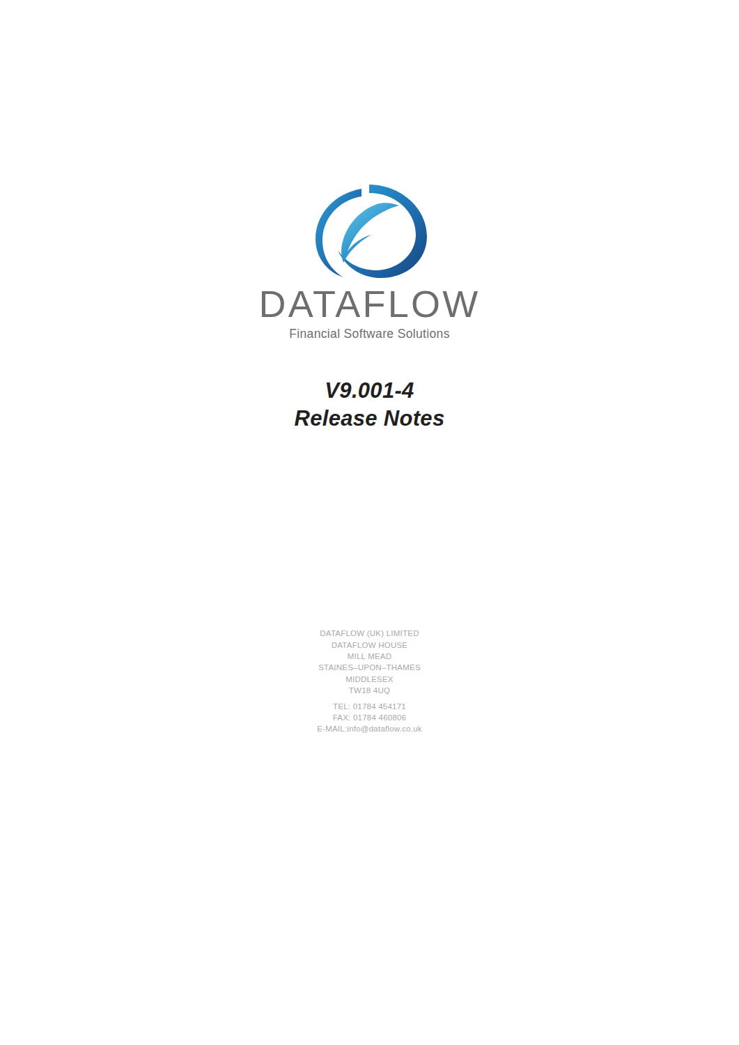DATAFLOW
Financial Software Solutions
V9.001-4
Release Notes
DATAFLOW (UK) LIMITED
DATAFLOW HOUSE
MILL MEAD
STAINES–UPON–THAMES
MIDDLESEX
TW18 4UQ TEL: 01784 454171
FAX: 01784 460806
E-MAIL:info@dataflow.co.uk